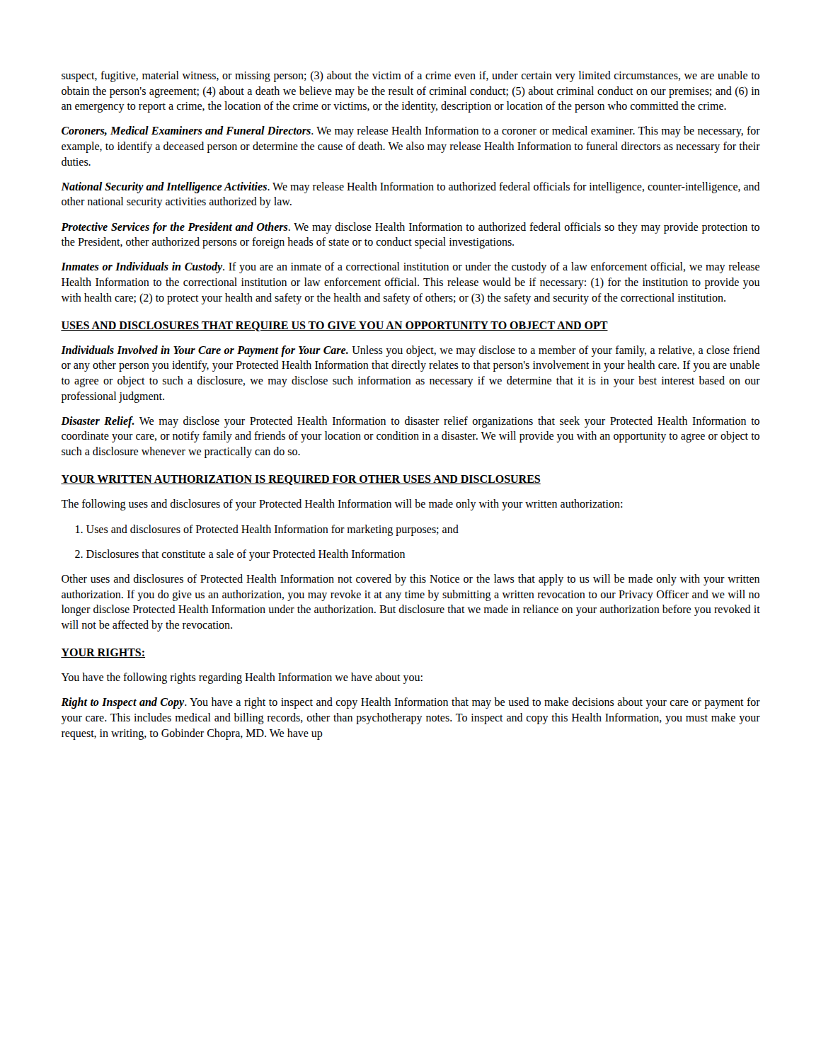suspect, fugitive, material witness, or missing person; (3) about the victim of a crime even if, under certain very limited circumstances, we are unable to obtain the person's agreement; (4) about a death we believe may be the result of criminal conduct; (5) about criminal conduct on our premises; and (6) in an emergency to report a crime, the location of the crime or victims, or the identity, description or location of the person who committed the crime.
Coroners, Medical Examiners and Funeral Directors. We may release Health Information to a coroner or medical examiner. This may be necessary, for example, to identify a deceased person or determine the cause of death. We also may release Health Information to funeral directors as necessary for their duties.
National Security and Intelligence Activities. We may release Health Information to authorized federal officials for intelligence, counter-intelligence, and other national security activities authorized by law.
Protective Services for the President and Others. We may disclose Health Information to authorized federal officials so they may provide protection to the President, other authorized persons or foreign heads of state or to conduct special investigations.
Inmates or Individuals in Custody. If you are an inmate of a correctional institution or under the custody of a law enforcement official, we may release Health Information to the correctional institution or law enforcement official. This release would be if necessary: (1) for the institution to provide you with health care; (2) to protect your health and safety or the health and safety of others; or (3) the safety and security of the correctional institution.
USES AND DISCLOSURES THAT REQUIRE US TO GIVE YOU AN OPPORTUNITY TO OBJECT AND OPT
Individuals Involved in Your Care or Payment for Your Care. Unless you object, we may disclose to a member of your family, a relative, a close friend or any other person you identify, your Protected Health Information that directly relates to that person's involvement in your health care. If you are unable to agree or object to such a disclosure, we may disclose such information as necessary if we determine that it is in your best interest based on our professional judgment.
Disaster Relief. We may disclose your Protected Health Information to disaster relief organizations that seek your Protected Health Information to coordinate your care, or notify family and friends of your location or condition in a disaster. We will provide you with an opportunity to agree or object to such a disclosure whenever we practically can do so.
YOUR WRITTEN AUTHORIZATION IS REQUIRED FOR OTHER USES AND DISCLOSURES
The following uses and disclosures of your Protected Health Information will be made only with your written authorization:
Uses and disclosures of Protected Health Information for marketing purposes; and
Disclosures that constitute a sale of your Protected Health Information
Other uses and disclosures of Protected Health Information not covered by this Notice or the laws that apply to us will be made only with your written authorization. If you do give us an authorization, you may revoke it at any time by submitting a written revocation to our Privacy Officer and we will no longer disclose Protected Health Information under the authorization. But disclosure that we made in reliance on your authorization before you revoked it will not be affected by the revocation.
YOUR RIGHTS:
You have the following rights regarding Health Information we have about you:
Right to Inspect and Copy. You have a right to inspect and copy Health Information that may be used to make decisions about your care or payment for your care. This includes medical and billing records, other than psychotherapy notes. To inspect and copy this Health Information, you must make your request, in writing, to Gobinder Chopra, MD. We have up